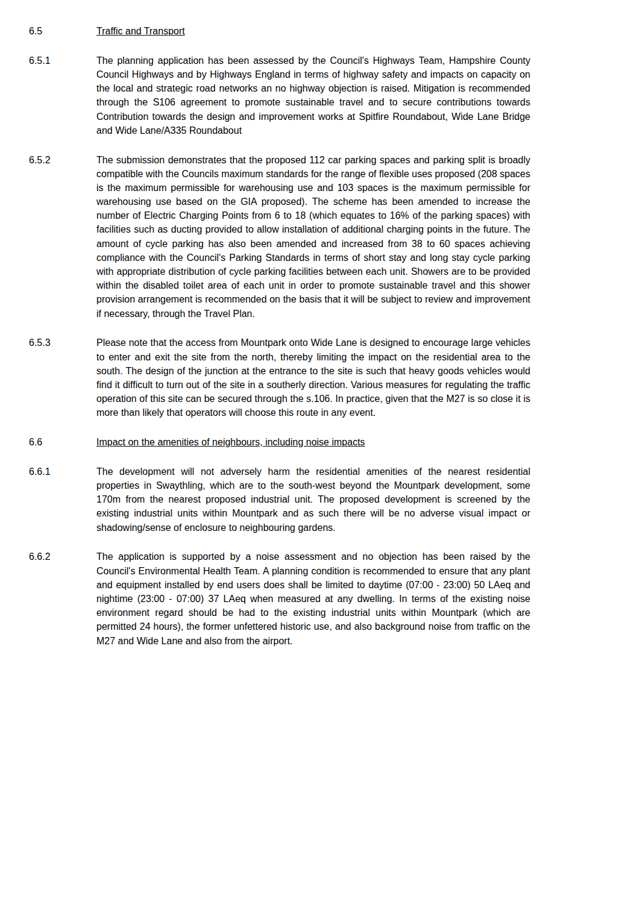6.5
Traffic and Transport
6.5.1
The planning application has been assessed by the Council's Highways Team, Hampshire County Council Highways and by Highways England in terms of highway safety and impacts on capacity on the local and strategic road networks an no highway objection is raised. Mitigation is recommended through the S106 agreement to promote sustainable travel and to secure contributions towards Contribution towards the design and improvement works at Spitfire Roundabout, Wide Lane Bridge and Wide Lane/A335 Roundabout
6.5.2
The submission demonstrates that the proposed 112 car parking spaces and parking split is broadly compatible with the Councils maximum standards for the range of flexible uses proposed (208 spaces is the maximum permissible for warehousing use and 103 spaces is the maximum permissible for warehousing use based on the GIA proposed). The scheme has been amended to increase the number of Electric Charging Points from 6 to 18 (which equates to 16% of the parking spaces) with facilities such as ducting provided to allow installation of additional charging points in the future. The amount of cycle parking has also been amended and increased from 38 to 60 spaces achieving compliance with the Council's Parking Standards in terms of short stay and long stay cycle parking with appropriate distribution of cycle parking facilities between each unit. Showers are to be provided within the disabled toilet area of each unit in order to promote sustainable travel and this shower provision arrangement is recommended on the basis that it will be subject to review and improvement if necessary, through the Travel Plan.
6.5.3
Please note that the access from Mountpark onto Wide Lane is designed to encourage large vehicles to enter and exit the site from the north, thereby limiting the impact on the residential area to the south. The design of the junction at the entrance to the site is such that heavy goods vehicles would find it difficult to turn out of the site in a southerly direction. Various measures for regulating the traffic operation of this site can be secured through the s.106. In practice, given that the M27 is so close it is more than likely that operators will choose this route in any event.
6.6
Impact on the amenities of neighbours, including noise impacts
6.6.1
The development will not adversely harm the residential amenities of the nearest residential properties in Swaythling, which are to the south-west beyond the Mountpark development, some 170m from the nearest proposed industrial unit. The proposed development is screened by the existing industrial units within Mountpark and as such there will be no adverse visual impact or shadowing/sense of enclosure to neighbouring gardens.
6.6.2
The application is supported by a noise assessment and no objection has been raised by the Council's Environmental Health Team. A planning condition is recommended to ensure that any plant and equipment installed by end users does shall be limited to daytime (07:00 - 23:00) 50 LAeq and nightime (23:00 - 07:00) 37 LAeq when measured at any dwelling. In terms of the existing noise environment regard should be had to the existing industrial units within Mountpark (which are permitted 24 hours), the former unfettered historic use, and also background noise from traffic on the M27 and Wide Lane and also from the airport.